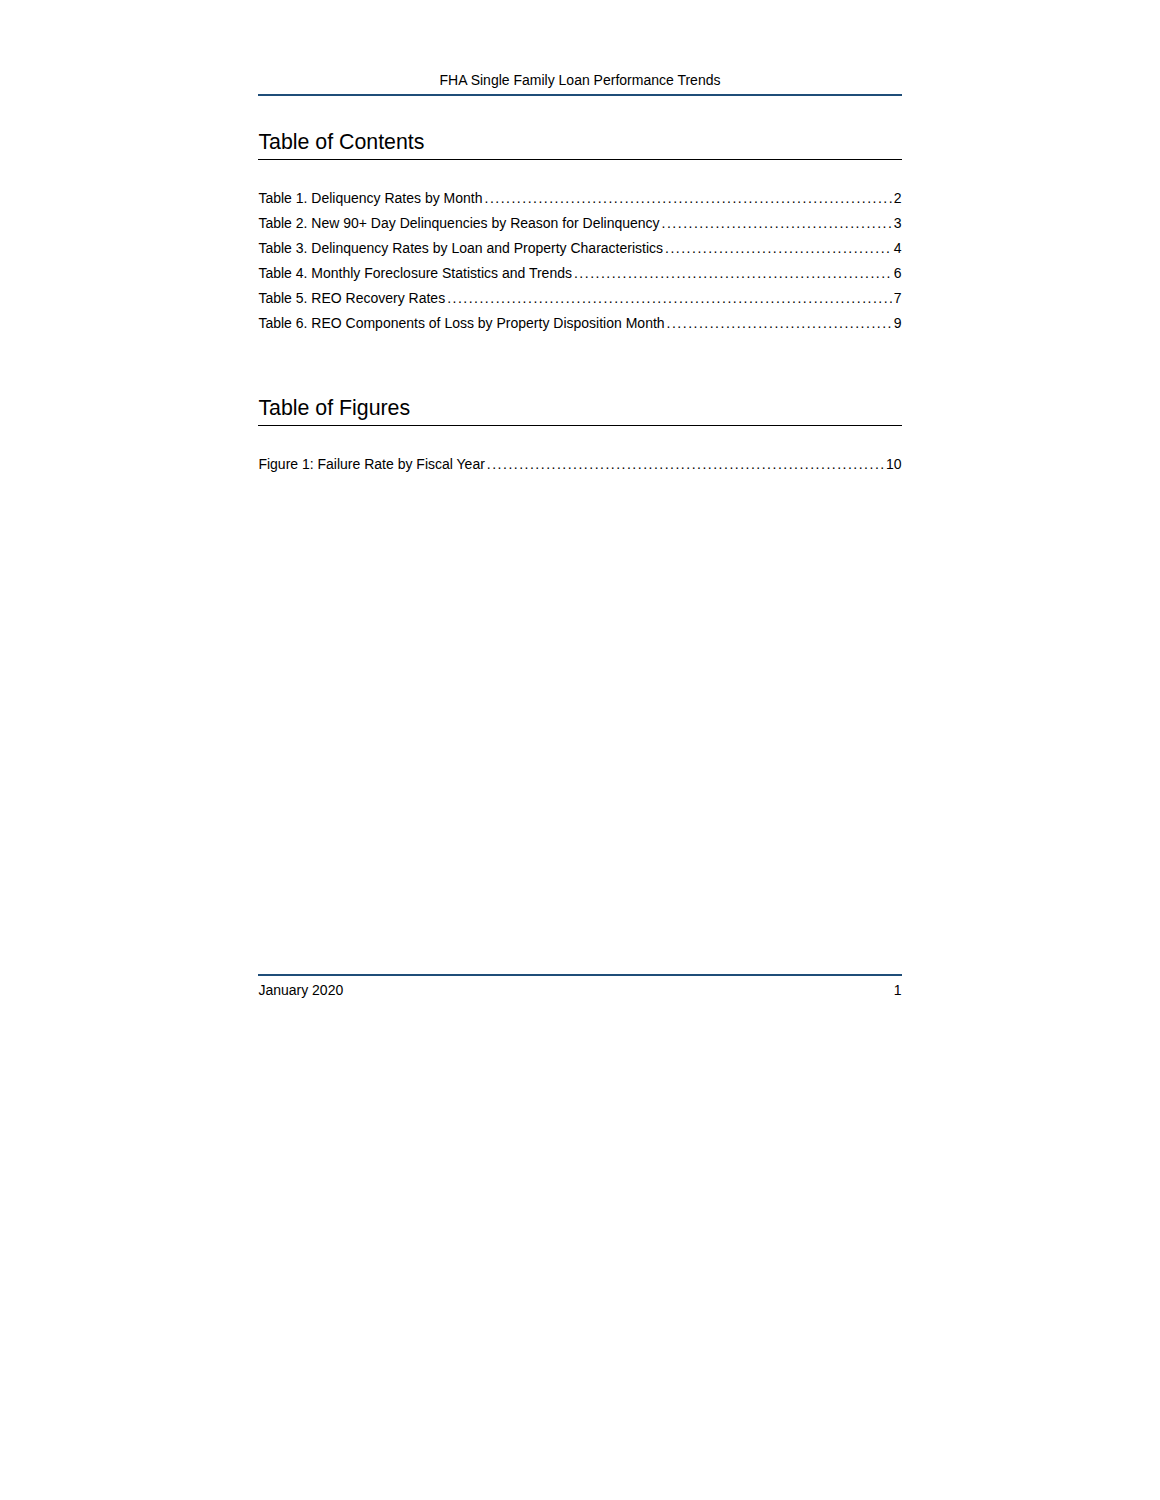FHA Single Family Loan Performance Trends
Table of Contents
Table 1. Deliquency Rates by Month........................................................................................................................... 2
Table 2. New 90+ Day Delinquencies by Reason for Delinquency..................................................................................... 3
Table 3. Delinquency Rates by Loan and Property Characteristics..................................................................................... 4
Table 4. Monthly Foreclosure Statistics and Trends............................................................................................................ 6
Table 5. REO Recovery Rates.............................................................................................................................. 7
Table 6. REO Components of Loss by Property Disposition Month..................................................................................... 9
Table of Figures
Figure 1: Failure Rate by Fiscal Year.............................................................................................................................. 10
January 2020 1